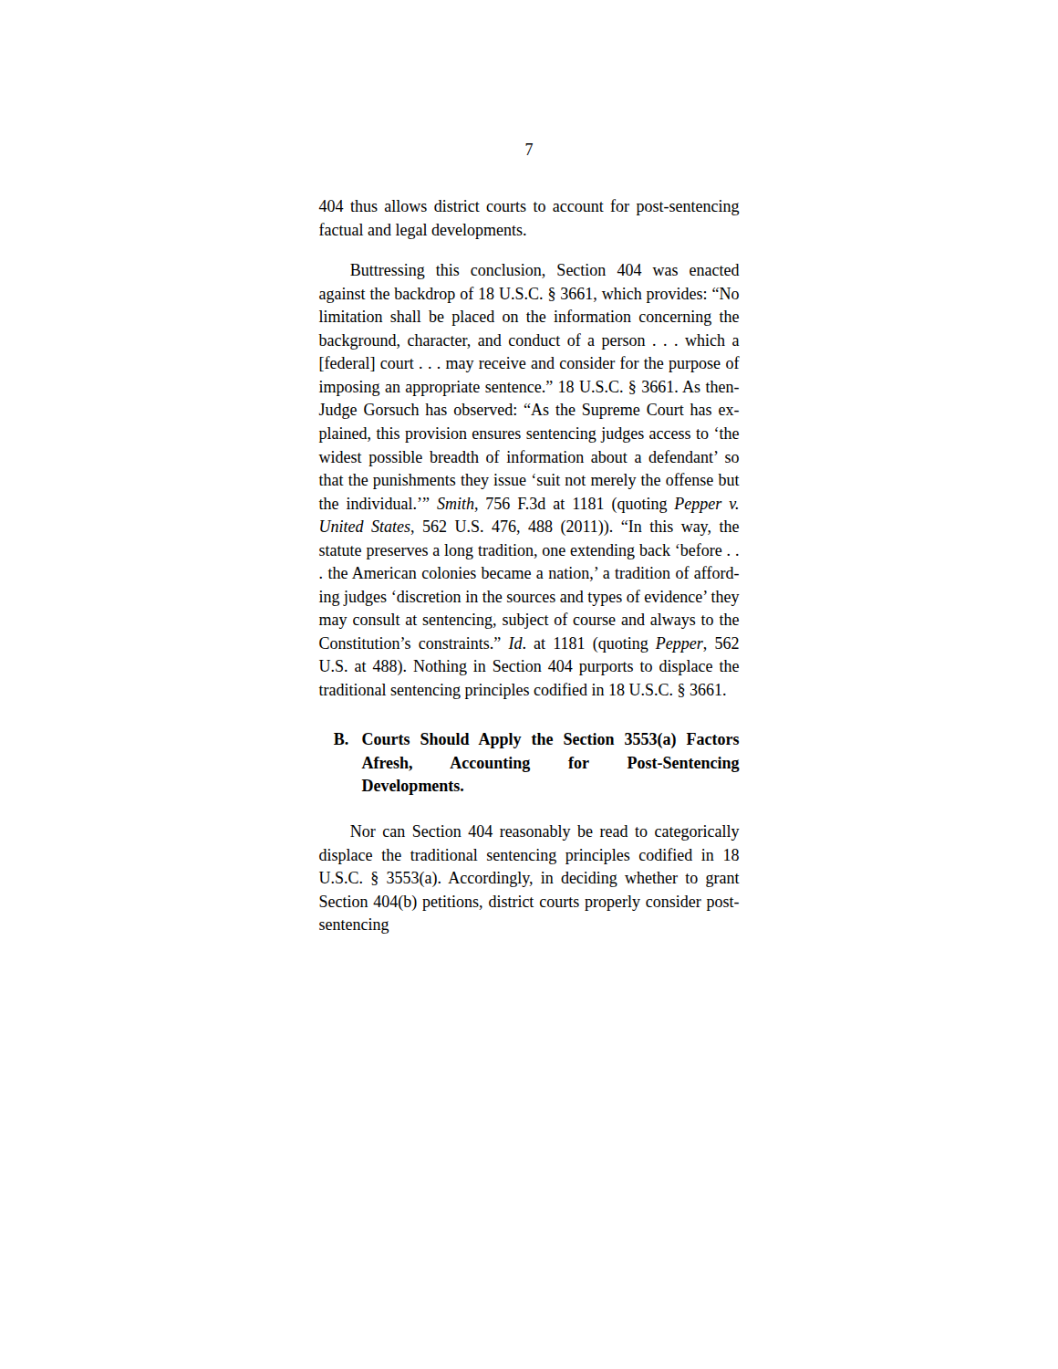7
404 thus allows district courts to account for post-sentencing factual and legal developments.
Buttressing this conclusion, Section 404 was enacted against the backdrop of 18 U.S.C. § 3661, which provides: “No limitation shall be placed on the information concerning the background, character, and conduct of a person . . . which a [federal] court . . . may receive and consider for the purpose of imposing an appropriate sentence.” 18 U.S.C. § 3661. As then-Judge Gorsuch has observed: “As the Supreme Court has explained, this provision ensures sentencing judges access to ‘the widest possible breadth of information about a defendant’ so that the punishments they issue ‘suit not merely the offense but the individual.’” Smith, 756 F.3d at 1181 (quoting Pepper v. United States, 562 U.S. 476, 488 (2011)). “In this way, the statute preserves a long tradition, one extending back ‘before . . . the American colonies became a nation,’ a tradition of affording judges ‘discretion in the sources and types of evidence’ they may consult at sentencing, subject of course and always to the Constitution’s constraints.” Id. at 1181 (quoting Pepper, 562 U.S. at 488). Nothing in Section 404 purports to displace the traditional sentencing principles codified in 18 U.S.C. § 3661.
B. Courts Should Apply the Section 3553(a) Factors Afresh, Accounting for Post-Sentencing Developments.
Nor can Section 404 reasonably be read to categorically displace the traditional sentencing principles codified in 18 U.S.C. § 3553(a). Accordingly, in deciding whether to grant Section 404(b) petitions, district courts properly consider post-sentencing